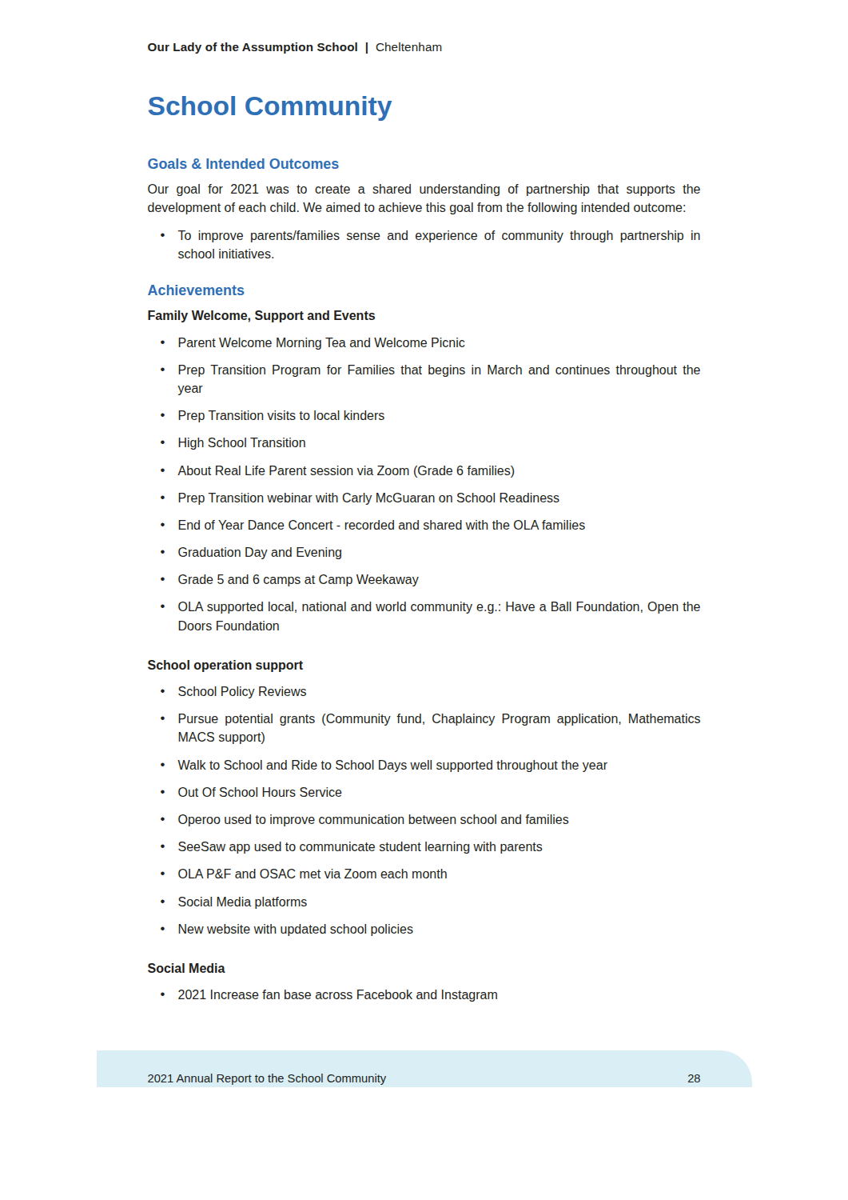Our Lady of the Assumption School | Cheltenham
School Community
Goals & Intended Outcomes
Our goal for 2021 was to create a shared understanding of partnership that supports the development of each child. We aimed to achieve this goal from the following intended outcome:
To improve parents/families sense and experience of community through partnership in school initiatives.
Achievements
Family Welcome, Support and Events
Parent Welcome Morning Tea and Welcome Picnic
Prep Transition Program for Families that begins in March and continues throughout the year
Prep Transition visits to local kinders
High School Transition
About Real Life Parent session via Zoom (Grade 6 families)
Prep Transition webinar with Carly McGuaran on School Readiness
End of Year Dance Concert - recorded and shared with the OLA families
Graduation Day and Evening
Grade 5 and 6 camps at Camp Weekaway
OLA supported local, national and world community e.g.: Have a Ball Foundation, Open the Doors Foundation
School operation support
School Policy Reviews
Pursue potential grants (Community fund, Chaplaincy Program application, Mathematics MACS support)
Walk to School and Ride to School Days well supported throughout the year
Out Of School Hours Service
Operoo used to improve communication between school and families
SeeSaw app used to communicate student learning with parents
OLA P&F and OSAC met via Zoom each month
Social Media platforms
New website with updated school policies
Social Media
2021 Increase fan base across Facebook and Instagram
2021 Annual Report to the School Community
28